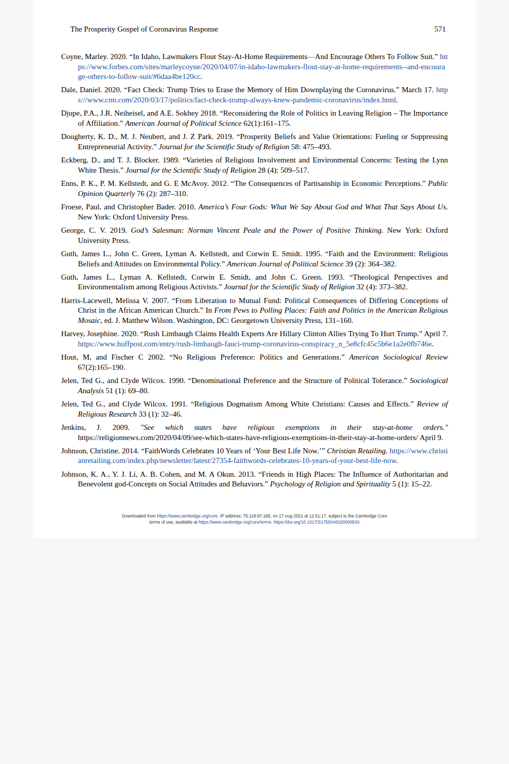The Prosperity Gospel of Coronavirus Response 571
Coyne, Marley. 2020. “In Idaho, Lawmakers Flout Stay-At-Home Requirements—And Encourage Others To Follow Suit.” https://www.forbes.com/sites/marleycoyne/2020/04/07/in-idaho-lawmakers-flout-stay-at-home-requirements--and-encourage-others-to-follow-suit/#6daa4be120cc.
Dale, Daniel. 2020. “Fact Check: Trump Tries to Erase the Memory of Him Downplaying the Coronavirus.” March 17. https://www.cnn.com/2020/03/17/politics/fact-check-trump-always-knew-pandemic-coronavirus/index.html.
Djupe, P.A., J.R. Neiheisel, and A.E. Sokhey 2018. “Reconsidering the Role of Politics in Leaving Religion – The Importance of Affiliation.” American Journal of Political Science 62(1):161–175.
Dougherty, K. D., M. J. Neubert, and J. Z Park. 2019. “Prosperity Beliefs and Value Orientations: Fueling or Suppressing Entrepreneurial Activity.” Journal for the Scientific Study of Religion 58: 475–493.
Eckberg, D., and T. J. Blocker. 1989. “Varieties of Religious Involvement and Environmental Concerns: Testing the Lynn White Thesis.” Journal for the Scientific Study of Religion 28 (4): 509–517.
Enns, P. K., P. M. Kellstedt, and G. E McAvoy. 2012. “The Consequences of Partisanship in Economic Perceptions.” Public Opinion Quarterly 76 (2): 287–310.
Froese, Paul, and Christopher Bader. 2010. America’s Four Gods: What We Say About God and What That Says About Us. New York: Oxford University Press.
George, C. V. 2019. God’s Salesman: Norman Vincent Peale and the Power of Positive Thinking. New York: Oxford University Press.
Guth, James L., John C. Green, Lyman A. Kellstedt, and Corwin E. Smidt. 1995. “Faith and the Environment: Religious Beliefs and Attitudes on Environmental Policy.” American Journal of Political Science 39 (2): 364–382.
Guth, James L., Lyman A. Kellstedt, Corwin E. Smidt, and John C. Green. 1993. “Theological Perspectives and Environmentalism among Religious Activists.” Journal for the Scientific Study of Religion 32 (4): 373–382.
Harris-Lacewell, Melissa V. 2007. “From Liberation to Mutual Fund: Political Consequences of Differing Conceptions of Christ in the African American Church.” In From Pews to Polling Places: Faith and Politics in the American Religious Mosaic, ed. J. Matthew Wilson. Washington, DC: Georgetown University Press, 131–160.
Harvey, Josephine. 2020. “Rush Limbaugh Claims Health Experts Are Hillary Clinton Allies Trying To Hurt Trump.” April 7. https://www.huffpost.com/entry/rush-limbaugh-fauci-trump-coronavirus-conspiracy_n_5e8cfc45c5b6e1a2e0fb746e.
Hout, M, and Fischer C 2002. “No Religious Preference: Politics and Generations.” American Sociological Review 67(2):165–190.
Jelen, Ted G., and Clyde Wilcox. 1990. “Denominational Preference and the Structure of Political Tolerance.” Sociological Analysis 51 (1): 69–80.
Jelen, Ted G., and Clyde Wilcox. 1991. “Religious Dogmatism Among White Christians: Causes and Effects.” Review of Religious Research 33 (1): 32–46.
Jenkins, J. 2009. "See which states have religious exemptions in their stay-at-home orders." https://religionnews.com/2020/04/09/see-which-states-have-religious-exemptions-in-their-stay-at-home-orders/ April 9.
Johnson, Christine. 2014. “FaithWords Celebrates 10 Years of ‘Your Best Life Now.’” Christian Retailing. https://www.christianretailing.com/index.php/newsletter/latest/27354-faithwords-celebrates-10-years-of-your-best-life-now.
Johnson, K. A., Y. J. Li, A. B. Cohen, and M. A Okun. 2013. “Friends in High Places: The Influence of Authoritarian and Benevolent god-Concepts on Social Attitudes and Behaviors.” Psychology of Religion and Spirituality 5 (1): 15–22.
Downloaded from https://www.cambridge.org/core. IP address: 75.118.97.185, on 17 Aug 2021 at 12:51:17, subject to the Cambridge Core
terms of use, available at https://www.cambridge.org/core/terms. https://doi.org/10.1017/S175504832000053X